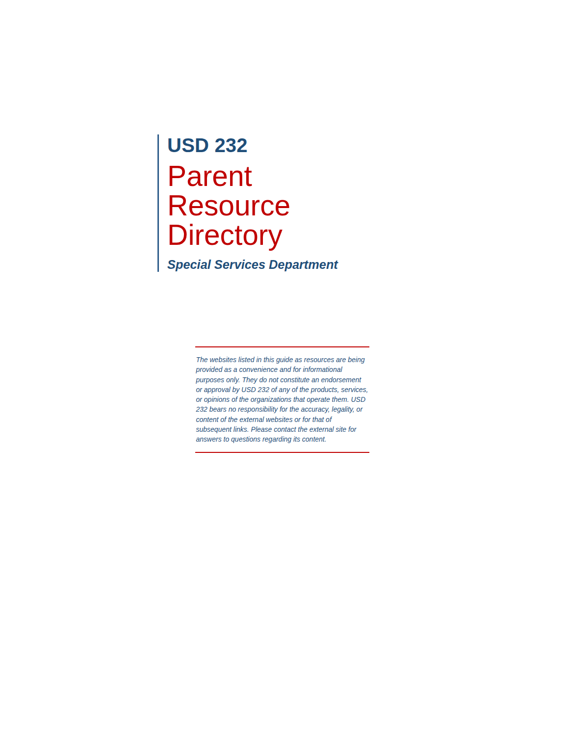USD 232
Parent Resource Directory
Special Services Department
The websites listed in this guide as resources are being provided as a convenience and for informational purposes only. They do not constitute an endorsement or approval by USD 232 of any of the products, services, or opinions of the organizations that operate them. USD 232 bears no responsibility for the accuracy, legality, or content of the external websites or for that of subsequent links. Please contact the external site for answers to questions regarding its content.